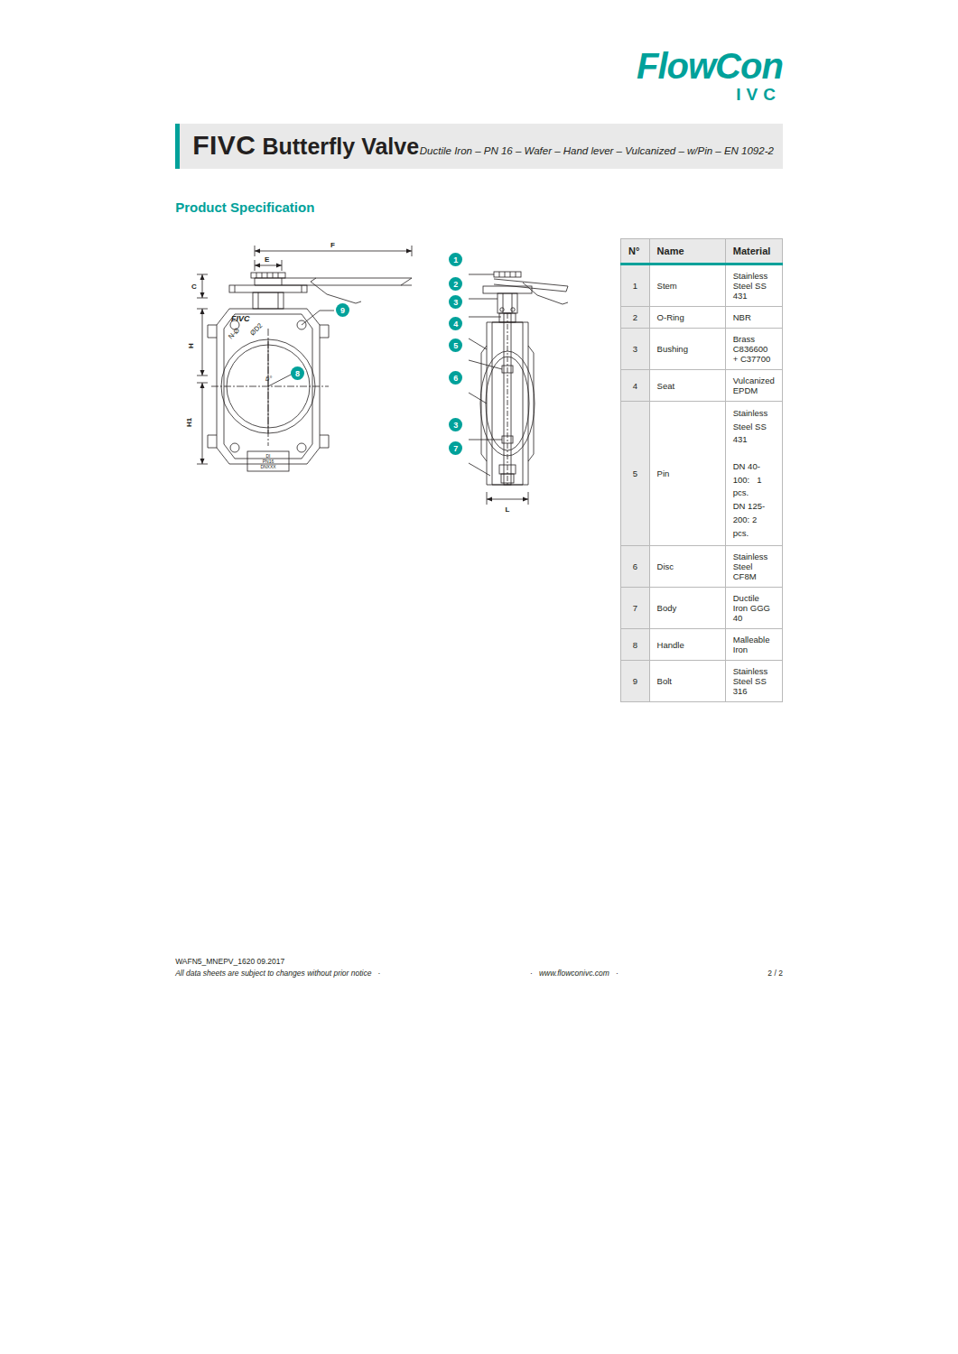Flow Con
IVC
FIVC Butterfly Valve
Ductile Iron – PN 16 – Wafer – Hand lever – Vulcanized – w/Pin – EN 1092-2
Product Specification
F E C H H1 N-Ø ØD2 b° DI PN16 DNXXX FIVC
9
8
L
1
2
3
4
5
6
3
7
| N° | Name | Material |
| --- | --- | --- |
| 1 | Stem | Stainless Steel SS 431 |
| 2 | O-Ring | NBR |
| 3 | Bushing | Brass C836600 + C37700 |
| 4 | Seat | Vulcanized EPDM |
| 5 | Pin | Stainless Steel SS 431 DN 40-100: 1 pcs. DN 125-200: 2 pcs. |
| 6 | Disc | Stainless Steel CF8M |
| 7 | Body | Ductile Iron GGG 40 |
| 8 | Handle | Malleable Iron |
| 9 | Bolt | Stainless Steel SS 316 |
WAFN5_MNEPV_1620 09.2017
All data sheets are subject to changes without prior notice · · www.flowconivc.com · 2 / 2